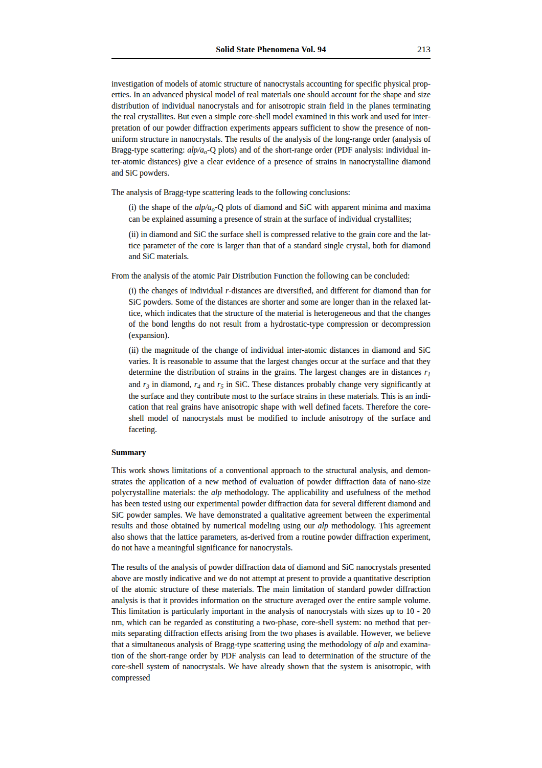Solid State Phenomena Vol. 94 213
investigation of models of atomic structure of nanocrystals accounting for specific physical properties. In an advanced physical model of real materials one should account for the shape and size distribution of individual nanocrystals and for anisotropic strain field in the planes terminating the real crystallites. But even a simple core-shell model examined in this work and used for interpretation of our powder diffraction experiments appears sufficient to show the presence of non-uniform structure in nanocrystals. The results of the analysis of the long-range order (analysis of Bragg-type scattering: alp/ao-Q plots) and of the short-range order (PDF analysis: individual inter-atomic distances) give a clear evidence of a presence of strains in nanocrystalline diamond and SiC powders.
The analysis of Bragg-type scattering leads to the following conclusions:
(i) the shape of the alp/ao-Q plots of diamond and SiC with apparent minima and maxima can be explained assuming a presence of strain at the surface of individual crystallites;
(ii) in diamond and SiC the surface shell is compressed relative to the grain core and the lattice parameter of the core is larger than that of a standard single crystal, both for diamond and SiC materials.
From the analysis of the atomic Pair Distribution Function the following can be concluded:
(i) the changes of individual r-distances are diversified, and different for diamond than for SiC powders. Some of the distances are shorter and some are longer than in the relaxed lattice, which indicates that the structure of the material is heterogeneous and that the changes of the bond lengths do not result from a hydrostatic-type compression or decompression (expansion).
(ii) the magnitude of the change of individual inter-atomic distances in diamond and SiC varies. It is reasonable to assume that the largest changes occur at the surface and that they determine the distribution of strains in the grains. The largest changes are in distances r1 and r3 in diamond, r4 and r5 in SiC. These distances probably change very significantly at the surface and they contribute most to the surface strains in these materials. This is an indication that real grains have anisotropic shape with well defined facets. Therefore the core-shell model of nanocrystals must be modified to include anisotropy of the surface and faceting.
Summary
This work shows limitations of a conventional approach to the structural analysis, and demonstrates the application of a new method of evaluation of powder diffraction data of nano-size polycrystalline materials: the alp methodology. The applicability and usefulness of the method has been tested using our experimental powder diffraction data for several different diamond and SiC powder samples. We have demonstrated a qualitative agreement between the experimental results and those obtained by numerical modeling using our alp methodology. This agreement also shows that the lattice parameters, as-derived from a routine powder diffraction experiment, do not have a meaningful significance for nanocrystals.
The results of the analysis of powder diffraction data of diamond and SiC nanocrystals presented above are mostly indicative and we do not attempt at present to provide a quantitative description of the atomic structure of these materials. The main limitation of standard powder diffraction analysis is that it provides information on the structure averaged over the entire sample volume. This limitation is particularly important in the analysis of nanocrystals with sizes up to 10 - 20 nm, which can be regarded as constituting a two-phase, core-shell system: no method that permits separating diffraction effects arising from the two phases is available. However, we believe that a simultaneous analysis of Bragg-type scattering using the methodology of alp and examination of the short-range order by PDF analysis can lead to determination of the structure of the core-shell system of nanocrystals. We have already shown that the system is anisotropic, with compressed